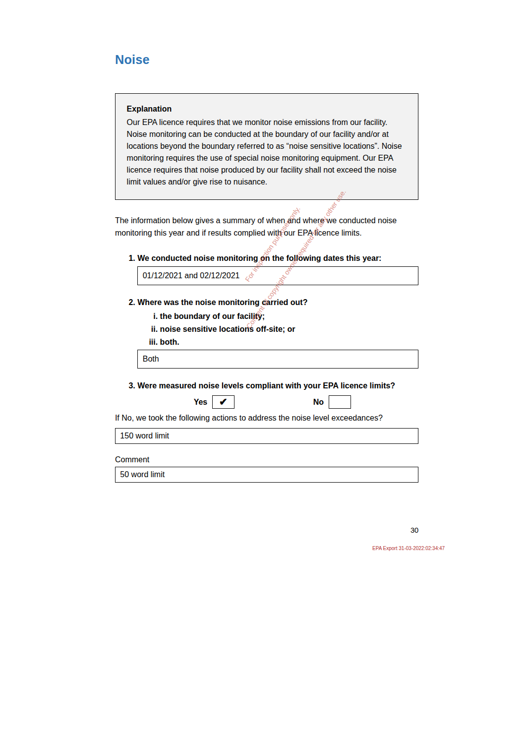Noise
Explanation
Our EPA licence requires that we monitor noise emissions from our facility. Noise monitoring can be conducted at the boundary of our facility and/or at locations beyond the boundary referred to as “noise sensitive locations”. Noise monitoring requires the use of special noise monitoring equipment. Our EPA licence requires that noise produced by our facility shall not exceed the noise limit values and/or give rise to nuisance.
The information below gives a summary of when and where we conducted noise monitoring this year and if results complied with our EPA licence limits.
We conducted noise monitoring on the following dates this year:
01/12/2021 and 02/12/2021
Where was the noise monitoring carried out?
the boundary of our facility;
noise sensitive locations off-site; or
both.
Both
Were measured noise levels compliant with your EPA licence limits?
Yes ✔ No
If No, we took the following actions to address the noise level exceedances?
150 word limit
Comment
50 word limit
For inspection purposes only.
Consent of copyright owner required for any other use.
30
EPA Export 31-03-2022:02:34:47